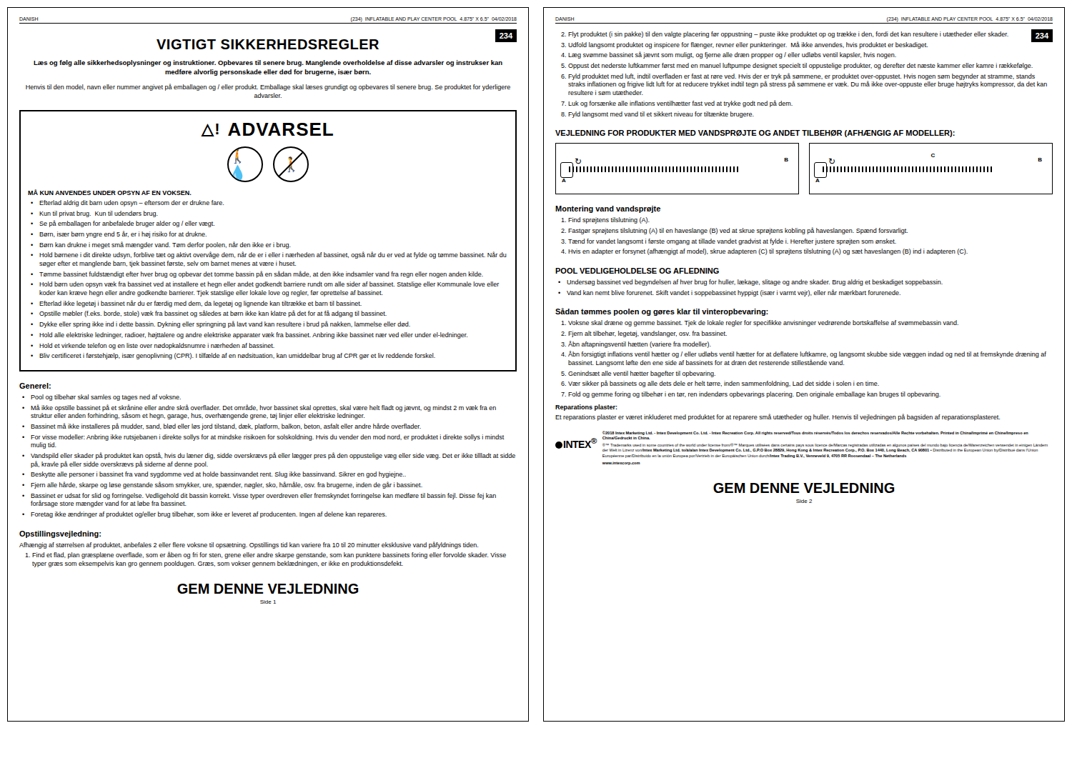DANISH (234) INFLATABLE AND PLAY CENTER POOL 4.875" X 6.5" 04/02/2018
234
VIGTIGT SIKKERHEDSREGLER
Læs og følg alle sikkerhedsoplysninger og instruktioner. Opbevares til senere brug. Manglende overholdelse af disse advarsler og instrukser kan medføre alvorlig personskade eller død for brugerne, især børn.
Henvis til den model, navn eller nummer angivet på emballagen og / eller produkt. Emballage skal læses grundigt og opbevares til senere brug. Se produktet for yderligere advarsler.
△! ADVARSEL
🚶💧
🚶
MÅ KUN ANVENDES UNDER OPSYN AF EN VOKSEN.
Efterlad aldrig dit barn uden opsyn – eftersom der er drukne fare.
Kun til privat brug. Kun til udendørs brug.
Se på emballagen for anbefalede bruger alder og / eller vægt.
Børn, især børn yngre end 5 år, er i høj risiko for at drukne.
Børn kan drukne i meget små mængder vand. Tøm derfor poolen, når den ikke er i brug.
Hold børnene i dit direkte udsyn, forblive tæt og aktivt overvåge dem, når de er i eller i nærheden af bassinet, også når du er ved at fylde og tømme bassinet. Når du søger efter et manglende barn, tjek bassinet første, selv om barnet menes at være i huset.
Tømme bassinet fuldstændigt efter hver brug og opbevar det tomme bassin på en sådan måde, at den ikke indsamler vand fra regn eller nogen anden kilde.
Hold børn uden opsyn væk fra bassinet ved at installere et hegn eller andet godkendt barriere rundt om alle sider af bassinet. Statslige eller Kommunale love eller koder kan kræve hegn eller andre godkendte barrierer. Tjek statslige eller lokale love og regler, før oprettelse af bassinet.
Efterlad ikke legetøj i bassinet når du er færdig med dem, da legetøj og lignende kan tiltrække et barn til bassinet.
Opstille møbler (f.eks. borde, stole) væk fra bassinet og således at børn ikke kan klatre på det for at få adgang til bassinet.
Dykke eller spring ikke ind i dette bassin. Dykning eller springning på lavt vand kan resultere i brud på nakken, lammelse eller død.
Hold alle elektriske ledninger, radioer, højttalere og andre elektriske apparater væk fra bassinet. Anbring ikke bassinet nær ved eller under el-ledninger.
Hold et virkende telefon og en liste over nødopkaldsnumre i nærheden af bassinet.
Bliv certificeret i førstehjælp, især genoplivning (CPR). I tilfælde af en nødsituation, kan umiddelbar brug af CPR gør et liv reddende forskel.
Generel:
Pool og tilbehør skal samles og tages ned af voksne.
Må ikke opstille bassinet på et skrånine eller andre skrå overflader. Det område, hvor bassinet skal oprettes, skal være helt fladt og jævnt, og mindst 2 m væk fra en struktur eller anden forhindring, såsom et hegn, garage, hus, overhængende grene, tøj linjer eller elektriske ledninger.
Bassinet må ikke installeres på mudder, sand, blød eller løs jord tilstand, dæk, platform, balkon, beton, asfalt eller andre hårde overflader.
For visse modeller: Anbring ikke rutsjebanen i direkte sollys for at mindske risikoen for solskoldning. Hvis du vender den mod nord, er produktet i direkte sollys i mindst mulig tid.
Vandspild eller skader på produktet kan opstå, hvis du læner dig, sidde overskrævs på eller lægger pres på den oppustelige væg eller side væg. Det er ikke tillladt at sidde på, kravle på eller sidde overskrævs på siderne af denne pool.
Beskytte alle personer i bassinet fra vand sygdomme ved at holde bassinvandet rent. Slug ikke bassinvand. Sikrer en god hygiejne..
Fjern alle hårde, skarpe og løse genstande såsom smykker, ure, spænder, nøgler, sko, hårnåle, osv. fra brugerne, inden de går i bassinet.
Bassinet er udsat for slid og forringelse. Vedligehold dit bassin korrekt. Visse typer overdreven eller fremskyndet forringelse kan medføre til bassin fejl. Disse fej kan forårsage store mængder vand for at løbe fra bassinet.
Foretag ikke ændringer af produktet og/eller brug tilbehør, som ikke er leveret af producenten. Ingen af delene kan repareres.
Opstillingsvejledning:
Afhængig af størrelsen af produktet, anbefales 2 eller flere voksne til opsætning. Opstillings tid kan variere fra 10 til 20 minutter eksklusive vand påfyldnings tiden.
Find et flad, plan græsplæne overflade, som er åben og fri for sten, grene eller andre skarpe genstande, som kan punktere bassinets foring eller forvolde skader. Visse typer græs som eksempelvis kan gro gennem pooldugen. Græs, som vokser gennem beklædningen, er ikke en produktionsdefekt.
GEM DENNE VEJLEDNING
Side 1
DANISH (234) INFLATABLE AND PLAY CENTER POOL 4.875" X 6.5" 04/02/2018
234
Flyt produktet (i sin pakke) til den valgte placering før oppustning – puste ikke produktet op og trække i den, fordi det kan resultere i utætheder eller skader.
Udfold langsomt produktet og inspicere for flænger, revner eller punkteringer. Må ikke anvendes, hvis produktet er beskadiget.
Læg svømme bassinet så jævnt som muligt, og fjerne alle dræn propper og / eller udløbs ventil kapsler, hvis nogen.
Oppust det nederste luftkammer først med en manuel luftpumpe designet specielt til oppustelige produkter, og derefter det næste kammer eller kamre i rækkefølge.
Fyld produktet med luft, indtil overfladen er fast at røre ved. Hvis der er tryk på sømmene, er produktet over-oppustet. Hvis nogen søm begynder at stramme, stands straks inflationen og frigive lidt luft for at reducere trykket indtil tegn på stress på sømmene er væk. Du må ikke over-oppuste eller bruge højtryks kompressor, da det kan resultere i søm utætheder.
Luk og forsænke alle inflations ventilhætter fast ved at trykke godt ned på dem.
Fyld langsomt med vand til et sikkert niveau for tiltænkte brugere.
VEJLEDNING FOR PRODUKTER MED VANDSPRØJTE OG ANDET TILBEHØR (AFHÆNGIG AF MODELLER):
↻
A B
↻
A C B
Montering vand vandsprøjte
Find sprøjtens tilslutning (A).
Fastgør sprøjtens tilslutning (A) til en haveslange (B) ved at skrue sprøjtens kobling på haveslangen. Spænd forsvarligt.
Tænd for vandet langsomt i første omgang at tillade vandet gradvist at fylde i. Herefter justere sprøjten som ønsket.
Hvis en adapter er forsynet (afhængigt af model), skrue adapteren (C) til sprøjtens tilslutning (A) og sæt haveslangen (B) ind i adapteren (C).
POOL VEDLIGEHOLDELSE OG AFLEDNING
Undersøg bassinet ved begyndelsen af hver brug for huller, lækage, slitage og andre skader. Brug aldrig et beskadiget soppebassin.
Vand kan nemt blive forurenet. Skift vandet i soppebassinet hyppigt (især i varmt vejr), eller når mærkbart forurenede.
Sådan tømmes poolen og gøres klar til vinteropbevaring:
Voksne skal dræne og gemme bassinet. Tjek de lokale regler for specifikke anvisninger vedrørende bortskaffelse af svømmebassin vand.
Fjern alt tilbehør, legetøj, vandslanger, osv. fra bassinet.
Åbn aftapningsventil hætten (variere fra modeller).
Åbn forsigtigt inflations ventil hætter og / eller udløbs ventil hætter for at deflatere luftkamre, og langsomt skubbe side væggen indad og ned til at fremskynde dræning af bassinet. Langsomt løfte den ene side af bassinets for at dræn det resterende stillestående vand.
Genindsæt alle ventil hætter bagefter til opbevaring.
Vær sikker på bassinets og alle dets dele er helt tørre, inden sammenfoldning, Lad det sidde i solen i en time.
Fold og gemme foring og tilbehør i en tør, ren indendørs opbevarings placering. Den originale emballage kan bruges til opbevaring.
Reparations plaster:
Et reparations plaster er været inkluderet med produktet for at reparere små utætheder og huller. Henvis til vejledningen på bagsiden af reparationsplasteret.
INTEX®
©2018 Intex Marketing Ltd. - Intex Development Co. Ltd. - Intex Recreation Corp. All rights reserved/Tous droits réservés/Todos los derechos reservados/Alle Rechte vorbehalten. Printed in China/Imprimé en Chine/Impreso en China/Gedruckt in China.
®™ Trademarks used in some countries of the world under license from/®™ Marques utilisées dans certains pays sous licence de/Marcas registradas utilizadas en algunos países del mundo bajo licencia de/Warenzeichen verwendet in einigen Ländern der Welt in Lizenz von/Intex Marketing Ltd. to/à/a/an Intex Development Co. Ltd., G.P.O Box 28829, Hong Kong & Intex Recreation Corp., P.O. Box 1440, Long Beach, CA 90801 • Distributed in the European Union by/Distribué dans l'Union Européenne par/Distribuido en la unión Europea por/Vertrieb in der Europäischen Union durch/Intex Trading B.V., Venneveld 9, 4705 RR Roosendaal – The Netherlands
www.intexcorp.com
GEM DENNE VEJLEDNING
Side 2